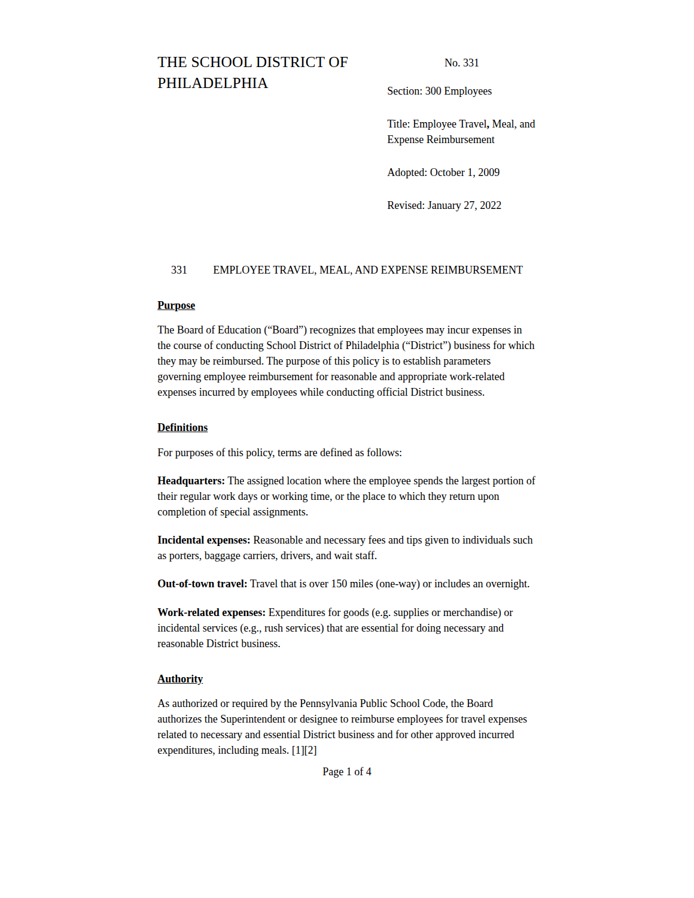THE SCHOOL DISTRICT OF PHILADELPHIA
No. 331
Section: 300 Employees
Title: Employee Travel, Meal, and Expense Reimbursement
Adopted: October 1, 2009
Revised: January 27, 2022
331 EMPLOYEE TRAVEL, MEAL, AND EXPENSE REIMBURSEMENT
Purpose
The Board of Education (“Board”) recognizes that employees may incur expenses in the course of conducting School District of Philadelphia (“District”) business for which they may be reimbursed. The purpose of this policy is to establish parameters governing employee reimbursement for reasonable and appropriate work-related expenses incurred by employees while conducting official District business.
Definitions
For purposes of this policy, terms are defined as follows:
Headquarters: The assigned location where the employee spends the largest portion of their regular work days or working time, or the place to which they return upon completion of special assignments.
Incidental expenses: Reasonable and necessary fees and tips given to individuals such as porters, baggage carriers, drivers, and wait staff.
Out-of-town travel: Travel that is over 150 miles (one-way) or includes an overnight.
Work-related expenses: Expenditures for goods (e.g. supplies or merchandise) or incidental services (e.g., rush services) that are essential for doing necessary and reasonable District business.
Authority
As authorized or required by the Pennsylvania Public School Code, the Board authorizes the Superintendent or designee to reimburse employees for travel expenses related to necessary and essential District business and for other approved incurred expenditures, including meals. [1][2]
Page 1 of 4